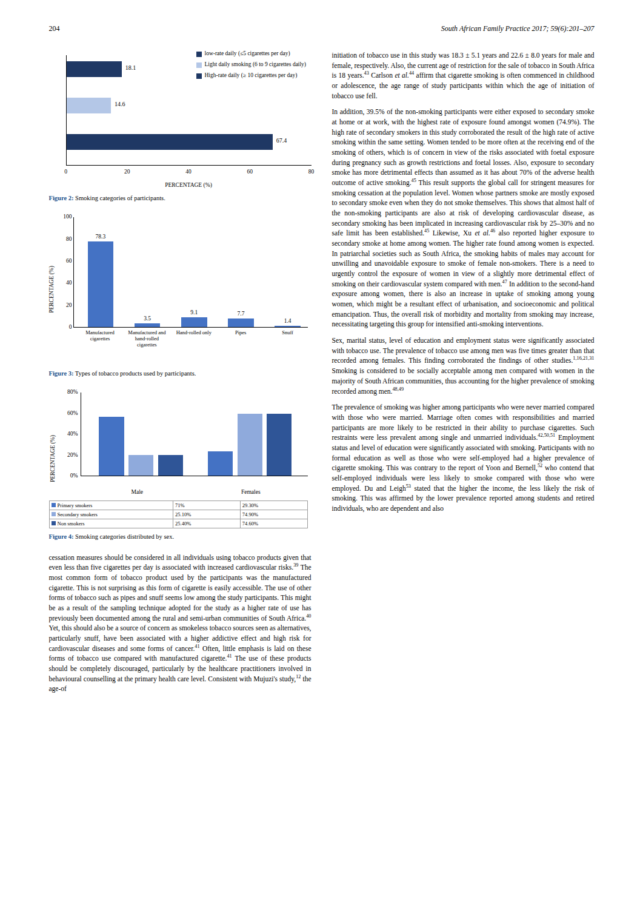204
South African Family Practice 2017; 59(6):201–207
low-rate daily (≤5 cigarettes per day)
Light daily smoking (6 to 9 cigarettes daily)
High-rate daily (≥ 10 cigarettes per day)
18.1
14.6
67.4
0 20 40 60 80
PERCENTAGE (%)
Figure 2: Smoking categories of participants.
PERCENTAGE (%)
100 80 60 40 20 0
78.3
3.5
9.1
7.7
1.4
Manufactured cigarettes Manufactured and hand-rolled cigarettes Hand-rolled only Pipes Snuff
Figure 3: Types of tobacco products used by participants.
PERCENTAGE (%)
80% 60% 40% 20% 0%
Male Females
| Primary smokers | 71% | 29.30% |
| Secondary smokers | 25.10% | 74.90% |
| Non smokers | 25.40% | 74.60% |
Figure 4: Smoking categories distributed by sex.
cessation measures should be considered in all individuals using tobacco products given that even less than five cigarettes per day is associated with increased cardiovascular risks.39 The most common form of tobacco product used by the participants was the manufactured cigarette. This is not surprising as this form of cigarette is easily accessible. The use of other forms of tobacco such as pipes and snuff seems low among the study participants. This might be as a result of the sampling technique adopted for the study as a higher rate of use has previously been documented among the rural and semi-urban communities of South Africa.40 Yet, this should also be a source of concern as smokeless tobacco sources seen as alternatives, particularly snuff, have been associated with a higher addictive effect and high risk for cardiovascular diseases and some forms of cancer.41 Often, little emphasis is laid on these forms of tobacco use compared with manufactured cigarette.41 The use of these products should be completely discouraged, particularly by the healthcare practitioners involved in behavioural counselling at the primary health care level. Consistent with Mujuzi's study,12 the age-of
initiation of tobacco use in this study was 18.3 ± 5.1 years and 22.6 ± 8.0 years for male and female, respectively. Also, the current age of restriction for the sale of tobacco in South Africa is 18 years.43 Carlson et al.44 affirm that cigarette smoking is often commenced in childhood or adolescence, the age range of study participants within which the age of initiation of tobacco use fell.
In addition, 39.5% of the non-smoking participants were either exposed to secondary smoke at home or at work, with the highest rate of exposure found amongst women (74.9%). The high rate of secondary smokers in this study corroborated the result of the high rate of active smoking within the same setting. Women tended to be more often at the receiving end of the smoking of others, which is of concern in view of the risks associated with foetal exposure during pregnancy such as growth restrictions and foetal losses. Also, exposure to secondary smoke has more detrimental effects than assumed as it has about 70% of the adverse health outcome of active smoking.45 This result supports the global call for stringent measures for smoking cessation at the population level. Women whose partners smoke are mostly exposed to secondary smoke even when they do not smoke themselves. This shows that almost half of the non-smoking participants are also at risk of developing cardiovascular disease, as secondary smoking has been implicated in increasing cardiovascular risk by 25–30% and no safe limit has been established.45 Likewise, Xu et al.46 also reported higher exposure to secondary smoke at home among women. The higher rate found among women is expected. In patriarchal societies such as South Africa, the smoking habits of males may account for unwilling and unavoidable exposure to smoke of female non-smokers. There is a need to urgently control the exposure of women in view of a slightly more detrimental effect of smoking on their cardiovascular system compared with men.47 In addition to the second-hand exposure among women, there is also an increase in uptake of smoking among young women, which might be a resultant effect of urbanisation, and socioeconomic and political emancipation. Thus, the overall risk of morbidity and mortality from smoking may increase, necessitating targeting this group for intensified anti-smoking interventions.
Sex, marital status, level of education and employment status were significantly associated with tobacco use. The prevalence of tobacco use among men was five times greater than that recorded among females. This finding corroborated the findings of other studies.1,16,21,31 Smoking is considered to be socially acceptable among men compared with women in the majority of South African communities, thus accounting for the higher prevalence of smoking recorded among men.48,49
The prevalence of smoking was higher among participants who were never married compared with those who were married. Marriage often comes with responsibilities and married participants are more likely to be restricted in their ability to purchase cigarettes. Such restraints were less prevalent among single and unmarried individuals.42,50,51 Employment status and level of education were significantly associated with smoking. Participants with no formal education as well as those who were self-employed had a higher prevalence of cigarette smoking. This was contrary to the report of Yoon and Bernell,52 who contend that self-employed individuals were less likely to smoke compared with those who were employed. Du and Leigh53 stated that the higher the income, the less likely the risk of smoking. This was affirmed by the lower prevalence reported among students and retired individuals, who are dependent and also